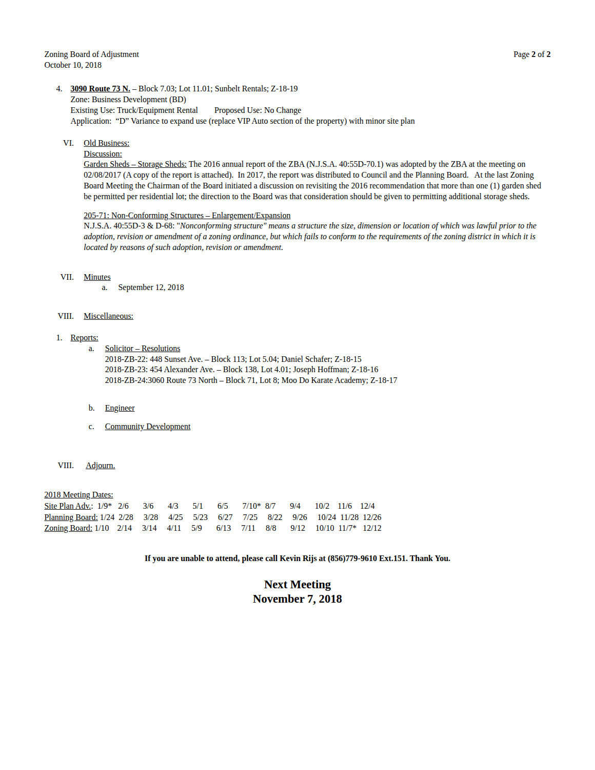Zoning Board of Adjustment
October 10, 2018
Page 2 of 2
4.
3090 Route 73 N. – Block 7.03; Lot 11.01; Sunbelt Rentals; Z-18-19
Zone: Business Development (BD)
Existing Use: Truck/Equipment Rental Proposed Use: No Change
Application: “D” Variance to expand use (replace VIP Auto section of the property) with minor site plan
VI.
Old Business:
Discussion:
Garden Sheds – Storage Sheds: The 2016 annual report of the ZBA (N.J.S.A. 40:55D-70.1) was adopted by the ZBA at the meeting on 02/08/2017 (A copy of the report is attached). In 2017, the report was distributed to Council and the Planning Board. At the last Zoning Board Meeting the Chairman of the Board initiated a discussion on revisiting the 2016 recommendation that more than one (1) garden shed be permitted per residential lot; the direction to the Board was that consideration should be given to permitting additional storage sheds.
205-71: Non-Conforming Structures – Enlargement/Expansion
N.J.S.A. 40:55D-3 & D-68: "Nonconforming structure" means a structure the size, dimension or location of which was lawful prior to the adoption, revision or amendment of a zoning ordinance, but which fails to conform to the requirements of the zoning district in which it is located by reasons of such adoption, revision or amendment.
VII.
Minutes
a.
September 12, 2018
VIII.
Miscellaneous:
1.
Reports:
a.
Solicitor – Resolutions
2018-ZB-22: 448 Sunset Ave. – Block 113; Lot 5.04; Daniel Schafer; Z-18-15
2018-ZB-23: 454 Alexander Ave. – Block 138, Lot 4.01; Joseph Hoffman; Z-18-16
2018-ZB-24:3060 Route 73 North – Block 71, Lot 8; Moo Do Karate Academy; Z-18-17
b.
Engineer
c.
Community Development
VIII.
Adjourn.
2018 Meeting Dates:
Site Plan Adv.: 1/9* 2/6 3/6 4/3 5/1 6/5 7/10* 8/7 9/4 10/2 11/6 12/4
Planning Board: 1/24 2/28 3/28 4/25 5/23 6/27 7/25 8/22 9/26 10/24 11/28 12/26
Zoning Board: 1/10 2/14 3/14 4/11 5/9 6/13 7/11 8/8 9/12 10/10 11/7* 12/12
If you are unable to attend, please call Kevin Rijs at (856)779-9610 Ext.151. Thank You.
Next Meeting
November 7, 2018